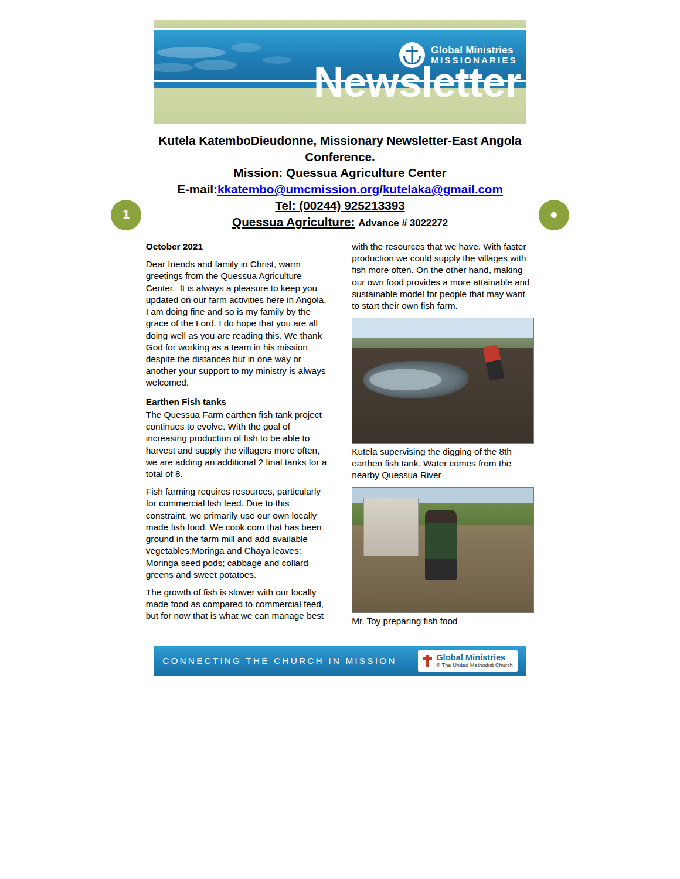Global Ministries
MISSIONARIES
Newsletter
1
•
Kutela KatemboDieudonne, Missionary Newsletter-East Angola Conference.
Mission: Quessua Agriculture Center
E-mail:kkatembo@umcmission.org/kutelaka@gmail.com
Tel: (00244) 925213393
Quessua Agriculture: Advance # 3022272
October 2021
Dear friends and family in Christ, warm greetings from the Quessua Agriculture Center. It is always a pleasure to keep you updated on our farm activities here in Angola. I am doing fine and so is my family by the grace of the Lord. I do hope that you are all doing well as you are reading this. We thank God for working as a team in his mission despite the distances but in one way or another your support to my ministry is always welcomed.
Earthen Fish tanks
The Quessua Farm earthen fish tank project continues to evolve. With the goal of increasing production of fish to be able to harvest and supply the villagers more often, we are adding an additional 2 final tanks for a total of 8.
Fish farming requires resources, particularly for commercial fish feed. Due to this constraint, we primarily use our own locally made fish food. We cook corn that has been ground in the farm mill and add available vegetables:Moringa and Chaya leaves; Moringa seed pods; cabbage and collard greens and sweet potatoes.
The growth of fish is slower with our locally made food as compared to commercial feed, but for now that is what we can manage best
with the resources that we have. With faster production we could supply the villages with fish more often. On the other hand, making our own food provides a more attainable and sustainable model for people that may want to start their own fish farm.
Kutela supervising the digging of the 8th earthen fish tank. Water comes from the nearby Quessua River
Mr. Toy preparing fish food
Connecting the Church in Mission
Global Ministries
® The United Methodist Church